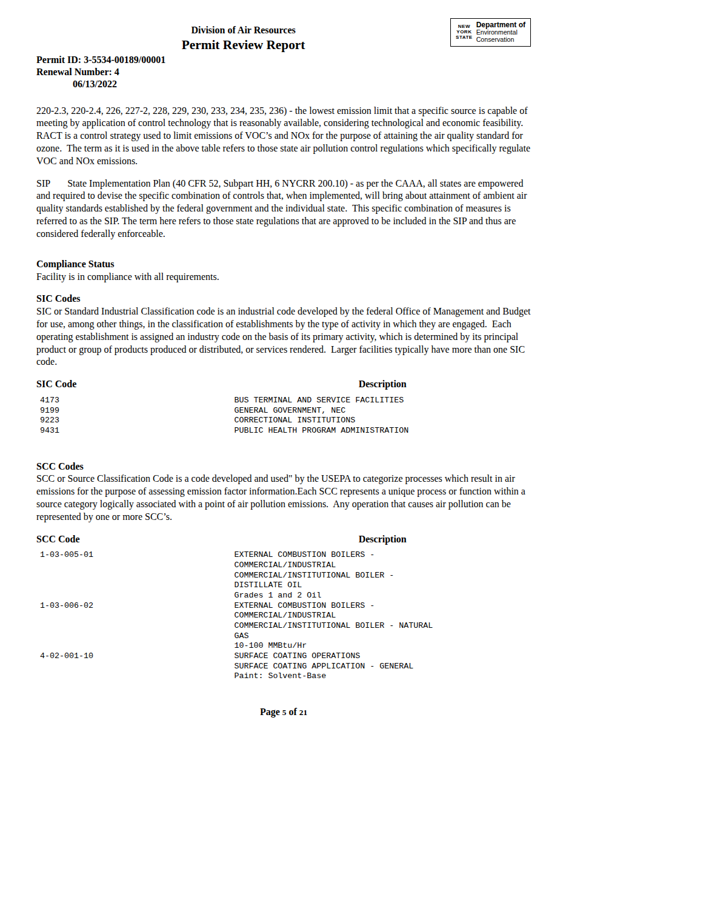NEW
YORK
STATE Department of Environmental
Conservation
Division of Air Resources
Permit Review Report
Permit ID: 3-5534-00189/00001
Renewal Number: 4
06/13/2022
220-2.3, 220-2.4, 226, 227-2, 228, 229, 230, 233, 234, 235, 236) - the lowest emission limit that a specific source is capable of meeting by application of control technology that is reasonably available, considering technological and economic feasibility. RACT is a control strategy used to limit emissions of VOC’s and NOx for the purpose of attaining the air quality standard for ozone. The term as it is used in the above table refers to those state air pollution control regulations which specifically regulate VOC and NOx emissions.
SIP State Implementation Plan (40 CFR 52, Subpart HH, 6 NYCRR 200.10) - as per the CAAA, all states are empowered and required to devise the specific combination of controls that, when implemented, will bring about attainment of ambient air quality standards established by the federal government and the individual state. This specific combination of measures is referred to as the SIP. The term here refers to those state regulations that are approved to be included in the SIP and thus are considered federally enforceable.
Compliance Status
Facility is in compliance with all requirements.
SIC Codes
SIC or Standard Industrial Classification code is an industrial code developed by the federal Office of Management and Budget for use, among other things, in the classification of establishments by the type of activity in which they are engaged. Each operating establishment is assigned an industry code on the basis of its primary activity, which is determined by its principal product or group of products produced or distributed, or services rendered. Larger facilities typically have more than one SIC code.
| SIC Code | Description |
| --- | --- |
| 4173 | BUS TERMINAL AND SERVICE FACILITIES |
| 9199 | GENERAL GOVERNMENT, NEC |
| 9223 | CORRECTIONAL INSTITUTIONS |
| 9431 | PUBLIC HEALTH PROGRAM ADMINISTRATION |
SCC Codes
SCC or Source Classification Code is a code developed and used" by the USEPA to categorize processes which result in air emissions for the purpose of assessing emission factor information.Each SCC represents a unique process or function within a source category logically associated with a point of air pollution emissions. Any operation that causes air pollution can be represented by one or more SCC’s.
| SCC Code | Description |
| --- | --- |
| 1-03-005-01 | EXTERNAL COMBUSTION BOILERS - COMMERCIAL/INDUSTRIAL COMMERCIAL/INSTITUTIONAL BOILER - DISTILLATE OIL Grades 1 and 2 Oil |
| 1-03-006-02 | EXTERNAL COMBUSTION BOILERS - COMMERCIAL/INDUSTRIAL COMMERCIAL/INSTITUTIONAL BOILER - NATURAL GAS 10-100 MMBtu/Hr |
| 4-02-001-10 | SURFACE COATING OPERATIONS SURFACE COATING APPLICATION - GENERAL Paint: Solvent-Base |
Page 5 of 21